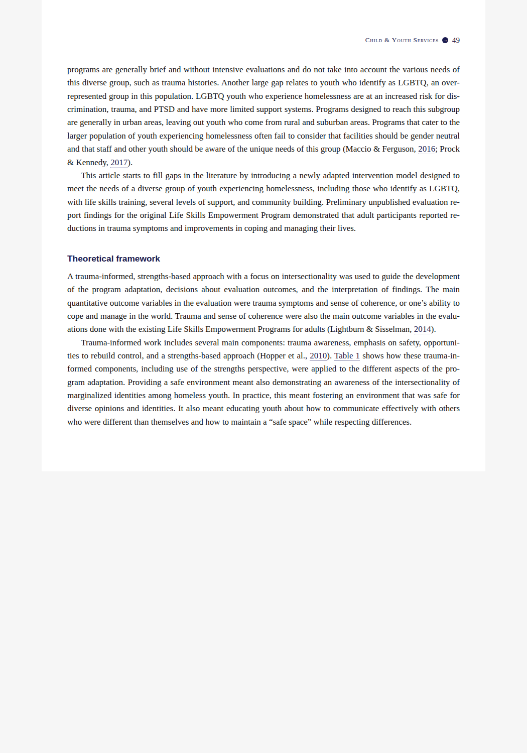Child & Youth Services → 49
programs are generally brief and without intensive evaluations and do not take into account the various needs of this diverse group, such as trauma histories. Another large gap relates to youth who identify as LGBTQ, an overrepresented group in this population. LGBTQ youth who experience homelessness are at an increased risk for discrimination, trauma, and PTSD and have more limited support systems. Programs designed to reach this subgroup are generally in urban areas, leaving out youth who come from rural and suburban areas. Programs that cater to the larger population of youth experiencing homelessness often fail to consider that facilities should be gender neutral and that staff and other youth should be aware of the unique needs of this group (Maccio & Ferguson, 2016; Prock & Kennedy, 2017).
This article starts to fill gaps in the literature by introducing a newly adapted intervention model designed to meet the needs of a diverse group of youth experiencing homelessness, including those who identify as LGBTQ, with life skills training, several levels of support, and community building. Preliminary unpublished evaluation report findings for the original Life Skills Empowerment Program demonstrated that adult participants reported reductions in trauma symptoms and improvements in coping and managing their lives.
Theoretical framework
A trauma-informed, strengths-based approach with a focus on intersectionality was used to guide the development of the program adaptation, decisions about evaluation outcomes, and the interpretation of findings. The main quantitative outcome variables in the evaluation were trauma symptoms and sense of coherence, or one’s ability to cope and manage in the world. Trauma and sense of coherence were also the main outcome variables in the evaluations done with the existing Life Skills Empowerment Programs for adults (Lightburn & Sisselman, 2014).
Trauma-informed work includes several main components: trauma awareness, emphasis on safety, opportunities to rebuild control, and a strengths-based approach (Hopper et al., 2010). Table 1 shows how these trauma-informed components, including use of the strengths perspective, were applied to the different aspects of the program adaptation. Providing a safe environment meant also demonstrating an awareness of the intersectionality of marginalized identities among homeless youth. In practice, this meant fostering an environment that was safe for diverse opinions and identities. It also meant educating youth about how to communicate effectively with others who were different than themselves and how to maintain a “safe space” while respecting differences.